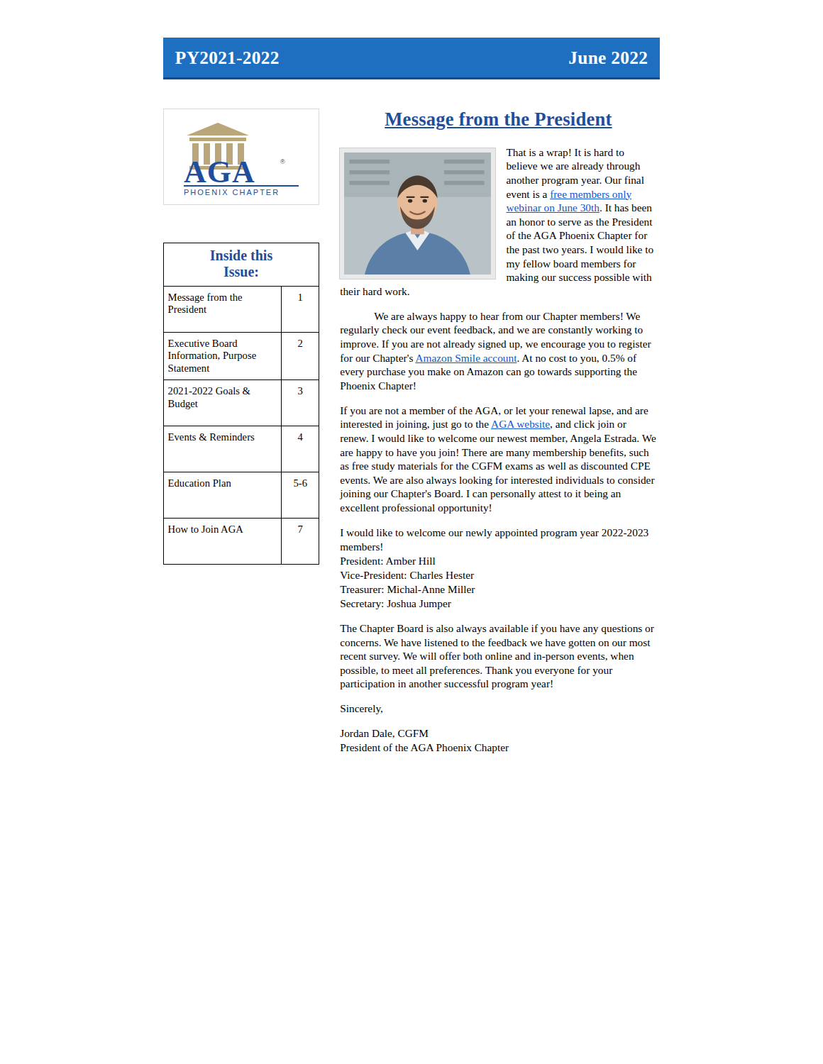PY2021-2022
June 2022
AGA ® PHOENIX CHAPTER
Inside this Issue:
| Message from the President | 1 |
| Executive Board Information, Purpose Statement | 2 |
| 2021-2022 Goals & Budget | 3 |
| Events & Reminders | 4 |
| Education Plan | 5-6 |
| How to Join AGA | 7 |
Message from the President
That is a wrap! It is hard to believe we are already through another program year. Our final event is a free members only webinar on June 30th. It has been an honor to serve as the President of the AGA Phoenix Chapter for the past two years. I would like to my fellow board members for making our success possible with their hard work.
We are always happy to hear from our Chapter members! We regularly check our event feedback, and we are constantly working to improve. If you are not already signed up, we encourage you to register for our Chapter's Amazon Smile account. At no cost to you, 0.5% of every purchase you make on Amazon can go towards supporting the Phoenix Chapter!
If you are not a member of the AGA, or let your renewal lapse, and are interested in joining, just go to the AGA website, and click join or renew. I would like to welcome our newest member, Angela Estrada. We are happy to have you join! There are many membership benefits, such as free study materials for the CGFM exams as well as discounted CPE events. We are also always looking for interested individuals to consider joining our Chapter's Board. I can personally attest to it being an excellent professional opportunity!
I would like to welcome our newly appointed program year 2022-2023 members!
President: Amber Hill
Vice-President: Charles Hester
Treasurer: Michal-Anne Miller
Secretary: Joshua Jumper
The Chapter Board is also always available if you have any questions or concerns. We have listened to the feedback we have gotten on our most recent survey. We will offer both online and in-person events, when possible, to meet all preferences. Thank you everyone for your participation in another successful program year!
Sincerely,
Jordan Dale, CGFM
President of the AGA Phoenix Chapter